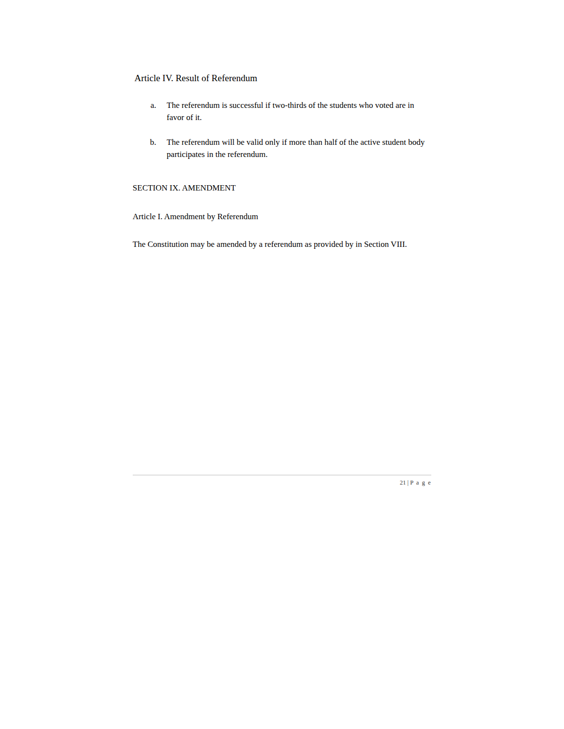Article IV. Result of Referendum
The referendum is successful if two-thirds of the students who voted are in favor of it.
The referendum will be valid only if more than half of the active student body participates in the referendum.
SECTION IX. AMENDMENT
Article I. Amendment by Referendum
The Constitution may be amended by a referendum as provided by in Section VIII.
21 | P a g e